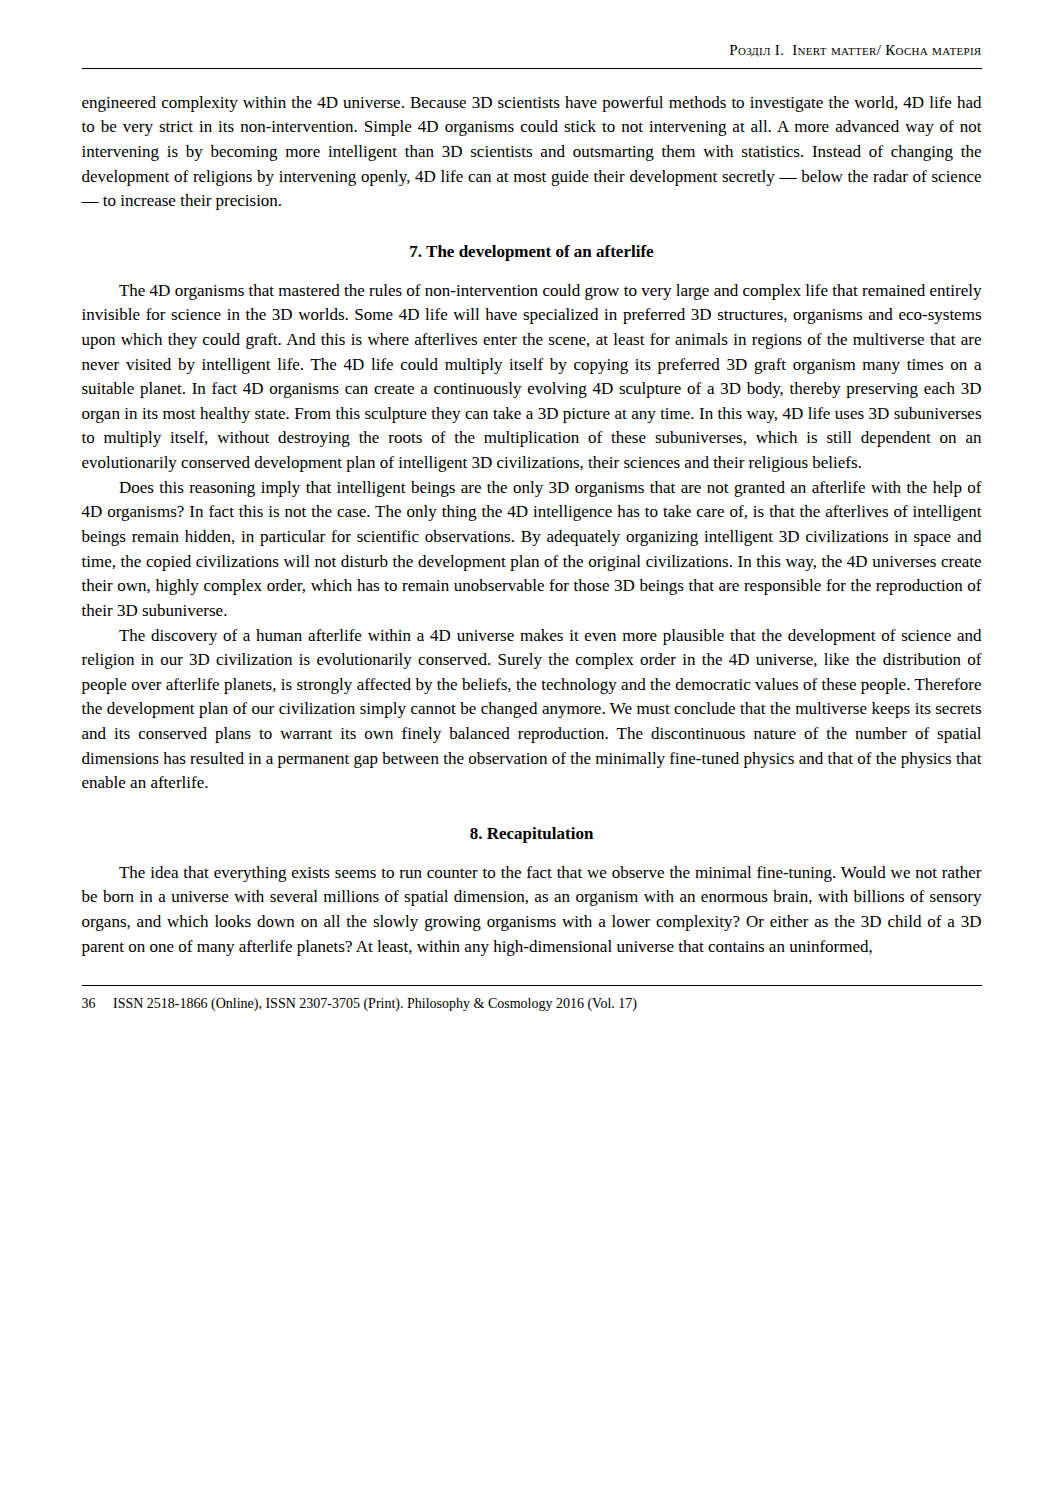Розділ I. Inert matter/ Косна матерія
engineered complexity within the 4D universe. Because 3D scientists have powerful methods to investigate the world, 4D life had to be very strict in its non-intervention. Simple 4D organisms could stick to not intervening at all. A more advanced way of not intervening is by becoming more intelligent than 3D scientists and outsmarting them with statistics. Instead of changing the development of religions by intervening openly, 4D life can at most guide their development secretly — below the radar of science — to increase their precision.
7. The development of an afterlife
The 4D organisms that mastered the rules of non-intervention could grow to very large and complex life that remained entirely invisible for science in the 3D worlds. Some 4D life will have specialized in preferred 3D structures, organisms and eco-systems upon which they could graft. And this is where afterlives enter the scene, at least for animals in regions of the multiverse that are never visited by intelligent life. The 4D life could multiply itself by copying its preferred 3D graft organism many times on a suitable planet. In fact 4D organisms can create a continuously evolving 4D sculpture of a 3D body, thereby preserving each 3D organ in its most healthy state. From this sculpture they can take a 3D picture at any time. In this way, 4D life uses 3D subuniverses to multiply itself, without destroying the roots of the multiplication of these subuniverses, which is still dependent on an evolutionarily conserved development plan of intelligent 3D civilizations, their sciences and their religious beliefs.
Does this reasoning imply that intelligent beings are the only 3D organisms that are not granted an afterlife with the help of 4D organisms? In fact this is not the case. The only thing the 4D intelligence has to take care of, is that the afterlives of intelligent beings remain hidden, in particular for scientific observations. By adequately organizing intelligent 3D civilizations in space and time, the copied civilizations will not disturb the development plan of the original civilizations. In this way, the 4D universes create their own, highly complex order, which has to remain unobservable for those 3D beings that are responsible for the reproduction of their 3D subuniverse.
The discovery of a human afterlife within a 4D universe makes it even more plausible that the development of science and religion in our 3D civilization is evolutionarily conserved. Surely the complex order in the 4D universe, like the distribution of people over afterlife planets, is strongly affected by the beliefs, the technology and the democratic values of these people. Therefore the development plan of our civilization simply cannot be changed anymore. We must conclude that the multiverse keeps its secrets and its conserved plans to warrant its own finely balanced reproduction. The discontinuous nature of the number of spatial dimensions has resulted in a permanent gap between the observation of the minimally fine-tuned physics and that of the physics that enable an afterlife.
8. Recapitulation
The idea that everything exists seems to run counter to the fact that we observe the minimal fine-tuning. Would we not rather be born in a universe with several millions of spatial dimension, as an organism with an enormous brain, with billions of sensory organs, and which looks down on all the slowly growing organisms with a lower complexity? Or either as the 3D child of a 3D parent on one of many afterlife planets? At least, within any high-dimensional universe that contains an uninformed,
36 ISSN 2518-1866 (Online), ISSN 2307-3705 (Print). Philosophy & Cosmology 2016 (Vol. 17)